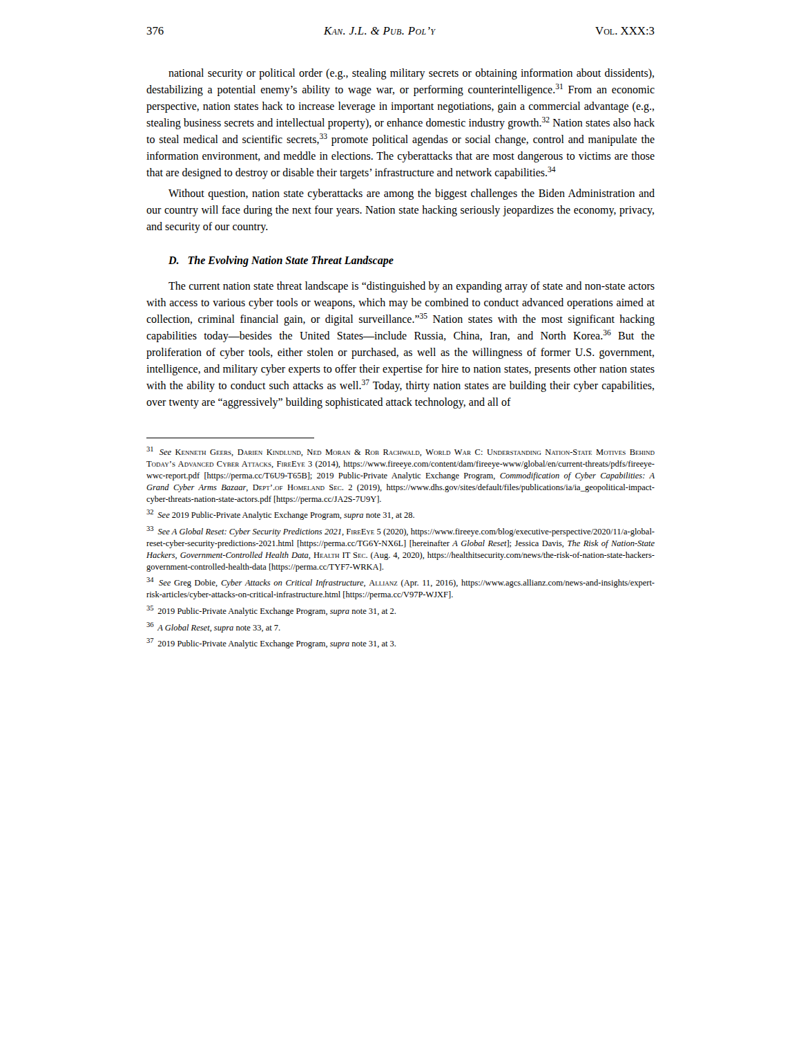376 Kan. J.L. & Pub. Pol’y Vol. XXX:3
national security or political order (e.g., stealing military secrets or obtaining information about dissidents), destabilizing a potential enemy’s ability to wage war, or performing counterintelligence.31 From an economic perspective, nation states hack to increase leverage in important negotiations, gain a commercial advantage (e.g., stealing business secrets and intellectual property), or enhance domestic industry growth.32 Nation states also hack to steal medical and scientific secrets,33 promote political agendas or social change, control and manipulate the information environment, and meddle in elections. The cyberattacks that are most dangerous to victims are those that are designed to destroy or disable their targets’ infrastructure and network capabilities.34
Without question, nation state cyberattacks are among the biggest challenges the Biden Administration and our country will face during the next four years. Nation state hacking seriously jeopardizes the economy, privacy, and security of our country.
D. The Evolving Nation State Threat Landscape
The current nation state threat landscape is “distinguished by an expanding array of state and non-state actors with access to various cyber tools or weapons, which may be combined to conduct advanced operations aimed at collection, criminal financial gain, or digital surveillance.”35 Nation states with the most significant hacking capabilities today—besides the United States—include Russia, China, Iran, and North Korea.36 But the proliferation of cyber tools, either stolen or purchased, as well as the willingness of former U.S. government, intelligence, and military cyber experts to offer their expertise for hire to nation states, presents other nation states with the ability to conduct such attacks as well.37 Today, thirty nation states are building their cyber capabilities, over twenty are “aggressively” building sophisticated attack technology, and all of
31 See Kenneth Geers, Darien Kindlund, Ned Moran & Rob Rachwald, World War C: Understanding Nation-State Motives Behind Today’s Advanced Cyber Attacks, FireEye 3 (2014), https://www.fireeye.com/content/dam/fireeye-www/global/en/current-threats/pdfs/fireeye-wwc-report.pdf [https://perma.cc/T6U9-T65B]; 2019 Public-Private Analytic Exchange Program, Commodification of Cyber Capabilities: A Grand Cyber Arms Bazaar, Dept’.of Homeland Sec. 2 (2019), https://www.dhs.gov/sites/default/files/publications/ia/ia_geopolitical-impact-cyber-threats-nation-state-actors.pdf [https://perma.cc/JA2S-7U9Y].
32 See 2019 Public-Private Analytic Exchange Program, supra note 31, at 28.
33 See A Global Reset: Cyber Security Predictions 2021, FireEye 5 (2020), https://www.fireeye.com/blog/executive-perspective/2020/11/a-global-reset-cyber-security-predictions-2021.html [https://perma.cc/TG6Y-NX6L] [hereinafter A Global Reset]; Jessica Davis, The Risk of Nation-State Hackers, Government-Controlled Health Data, Health IT Sec. (Aug. 4, 2020), https://healthitsecurity.com/news/the-risk-of-nation-state-hackers-government-controlled-health-data [https://perma.cc/TYF7-WRKA].
34 See Greg Dobie, Cyber Attacks on Critical Infrastructure, Allianz (Apr. 11, 2016), https://www.agcs.allianz.com/news-and-insights/expert-risk-articles/cyber-attacks-on-critical-infrastructure.html [https://perma.cc/V97P-WJXF].
35 2019 Public-Private Analytic Exchange Program, supra note 31, at 2.
36 A Global Reset, supra note 33, at 7.
37 2019 Public-Private Analytic Exchange Program, supra note 31, at 3.